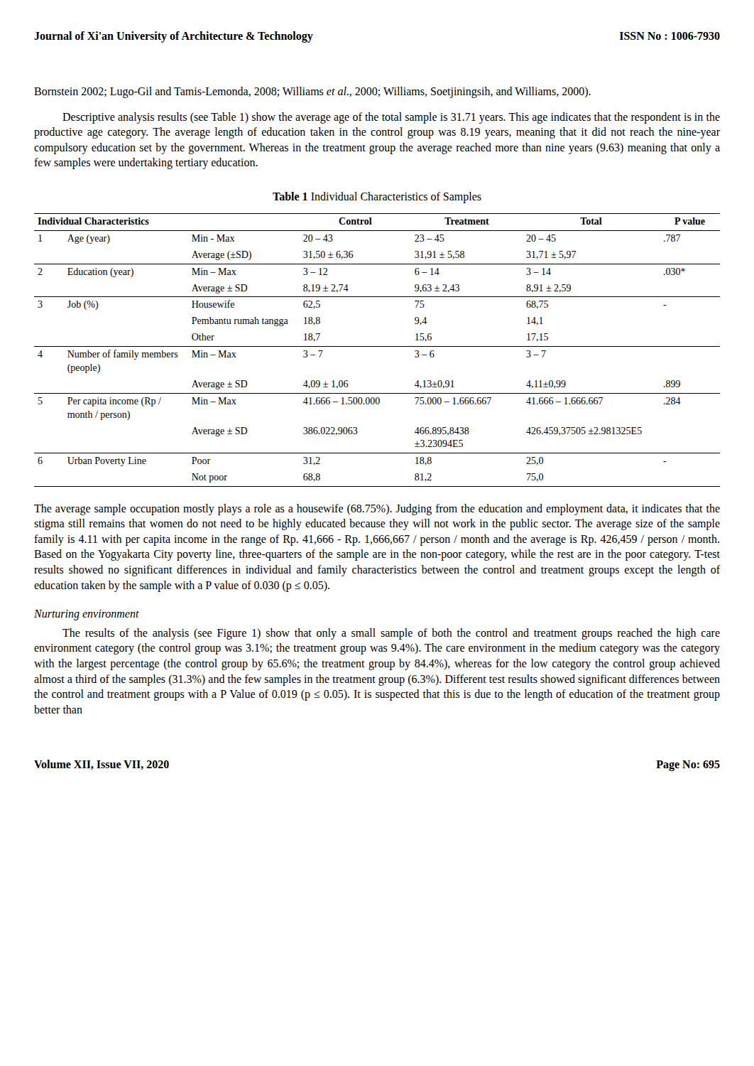Journal of Xi'an University of Architecture & Technology ISSN No : 1006-7930
Bornstein 2002; Lugo-Gil and Tamis-Lemonda, 2008; Williams et al., 2000; Williams, Soetjiningsih, and Williams, 2000).
Descriptive analysis results (see Table 1) show the average age of the total sample is 31.71 years. This age indicates that the respondent is in the productive age category. The average length of education taken in the control group was 8.19 years, meaning that it did not reach the nine-year compulsory education set by the government. Whereas in the treatment group the average reached more than nine years (9.63) meaning that only a few samples were undertaking tertiary education.
Table 1 Individual Characteristics of Samples
| Individual Characteristics | Control | Treatment | Total | P value |
| --- | --- | --- | --- | --- |
| 1 | Age (year) | Min - Max | 20 – 43 | 23 – 45 | 20 – 45 | .787 |
| | | Average (±SD) | 31,50 ± 6,36 | 31,91 ± 5,58 | 31,71 ± 5,97 | |
| 2 | Education (year) | Min – Max | 3 – 12 | 6 – 14 | 3 – 14 | .030* |
| | | Average ± SD | 8,19 ± 2,74 | 9,63 ± 2,43 | 8,91 ± 2,59 | |
| 3 | Job (%) | Housewife | 62,5 | 75 | 68,75 | - |
| | | Pembantu rumah tangga | 18,8 | 9,4 | 14,1 | |
| | | Other | 18,7 | 15,6 | 17,15 | |
| 4 | Number of family members (people) | Min – Max | 3 – 7 | 3 – 6 | 3 – 7 | |
| | | Average ± SD | 4,09 ± 1,06 | 4,13±0,91 | 4,11±0,99 | .899 |
| 5 | Per capita income (Rp / month / person) | Min – Max | 41.666 – 1.500.000 | 75.000 – 1.666.667 | 41.666 – 1.666.667 | .284 |
| | | Average ± SD | 386.022,9063 | 466.895,8438 ±3.23094E5 | 426.459,37505 ±2.981325E5 | |
| 6 | Urban Poverty Line | Poor | 31,2 | 18,8 | 25,0 | - |
| | | Not poor | 68,8 | 81,2 | 75,0 | |
The average sample occupation mostly plays a role as a housewife (68.75%). Judging from the education and employment data, it indicates that the stigma still remains that women do not need to be highly educated because they will not work in the public sector. The average size of the sample family is 4.11 with per capita income in the range of Rp. 41,666 - Rp. 1,666,667 / person / month and the average is Rp. 426,459 / person / month. Based on the Yogyakarta City poverty line, three-quarters of the sample are in the non-poor category, while the rest are in the poor category. T-test results showed no significant differences in individual and family characteristics between the control and treatment groups except the length of education taken by the sample with a P value of 0.030 (p ≤ 0.05).
Nurturing environment
The results of the analysis (see Figure 1) show that only a small sample of both the control and treatment groups reached the high care environment category (the control group was 3.1%; the treatment group was 9.4%). The care environment in the medium category was the category with the largest percentage (the control group by 65.6%; the treatment group by 84.4%), whereas for the low category the control group achieved almost a third of the samples (31.3%) and the few samples in the treatment group (6.3%). Different test results showed significant differences between the control and treatment groups with a P Value of 0.019 (p ≤ 0.05). It is suspected that this is due to the length of education of the treatment group better than
Volume XII, Issue VII, 2020 Page No: 695